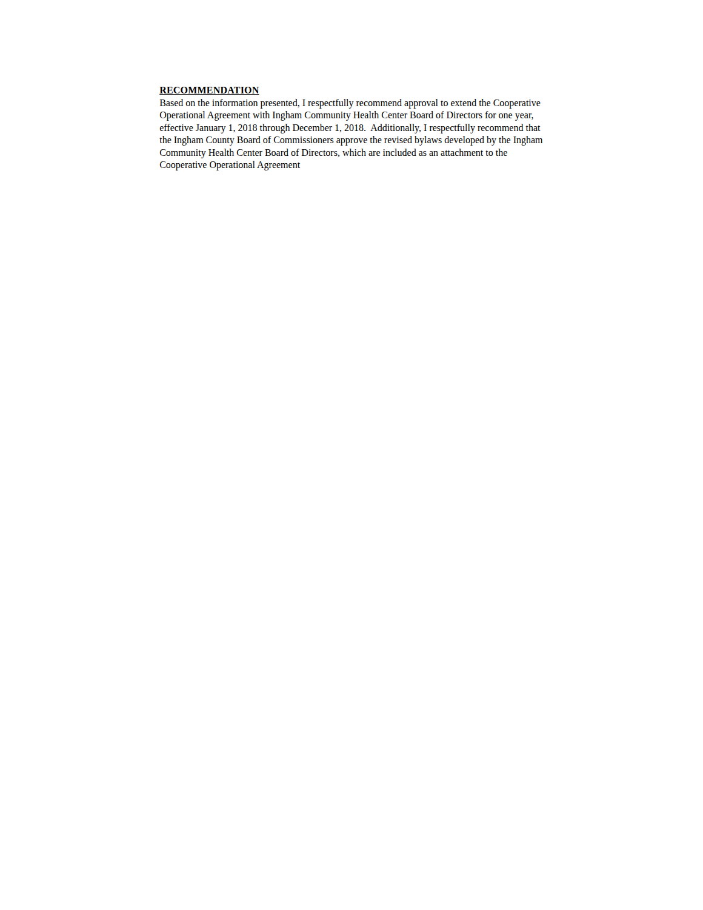RECOMMENDATION
Based on the information presented, I respectfully recommend approval to extend the Cooperative Operational Agreement with Ingham Community Health Center Board of Directors for one year, effective January 1, 2018 through December 1, 2018. Additionally, I respectfully recommend that the Ingham County Board of Commissioners approve the revised bylaws developed by the Ingham Community Health Center Board of Directors, which are included as an attachment to the Cooperative Operational Agreement